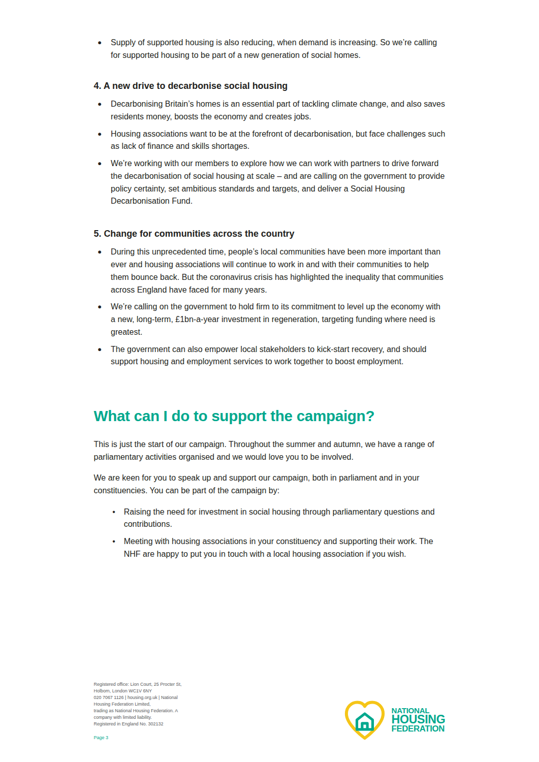Supply of supported housing is also reducing, when demand is increasing. So we’re calling for supported housing to be part of a new generation of social homes.
4. A new drive to decarbonise social housing
Decarbonising Britain’s homes is an essential part of tackling climate change, and also saves residents money, boosts the economy and creates jobs.
Housing associations want to be at the forefront of decarbonisation, but face challenges such as lack of finance and skills shortages.
We’re working with our members to explore how we can work with partners to drive forward the decarbonisation of social housing at scale – and are calling on the government to provide policy certainty, set ambitious standards and targets, and deliver a Social Housing Decarbonisation Fund.
5. Change for communities across the country
During this unprecedented time, people’s local communities have been more important than ever and housing associations will continue to work in and with their communities to help them bounce back. But the coronavirus crisis has highlighted the inequality that communities across England have faced for many years.
We’re calling on the government to hold firm to its commitment to level up the economy with a new, long-term, £1bn-a-year investment in regeneration, targeting funding where need is greatest.
The government can also empower local stakeholders to kick-start recovery, and should support housing and employment services to work together to boost employment.
What can I do to support the campaign?
This is just the start of our campaign. Throughout the summer and autumn, we have a range of parliamentary activities organised and we would love you to be involved.
We are keen for you to speak up and support our campaign, both in parliament and in your constituencies. You can be part of the campaign by:
Raising the need for investment in social housing through parliamentary questions and contributions.
Meeting with housing associations in your constituency and supporting their work. The NHF are happy to put you in touch with a local housing association if you wish.
Registered office: Lion Court, 25 Procter St, Holborn, London WC1V 6NY
020 7067 1126 | housing.org.uk | National Housing Federation Limited,
trading as National Housing Federation. A company with limited liability.
Registered in England No. 302132
Page 3
NATIONAL HOUSING FEDERATION